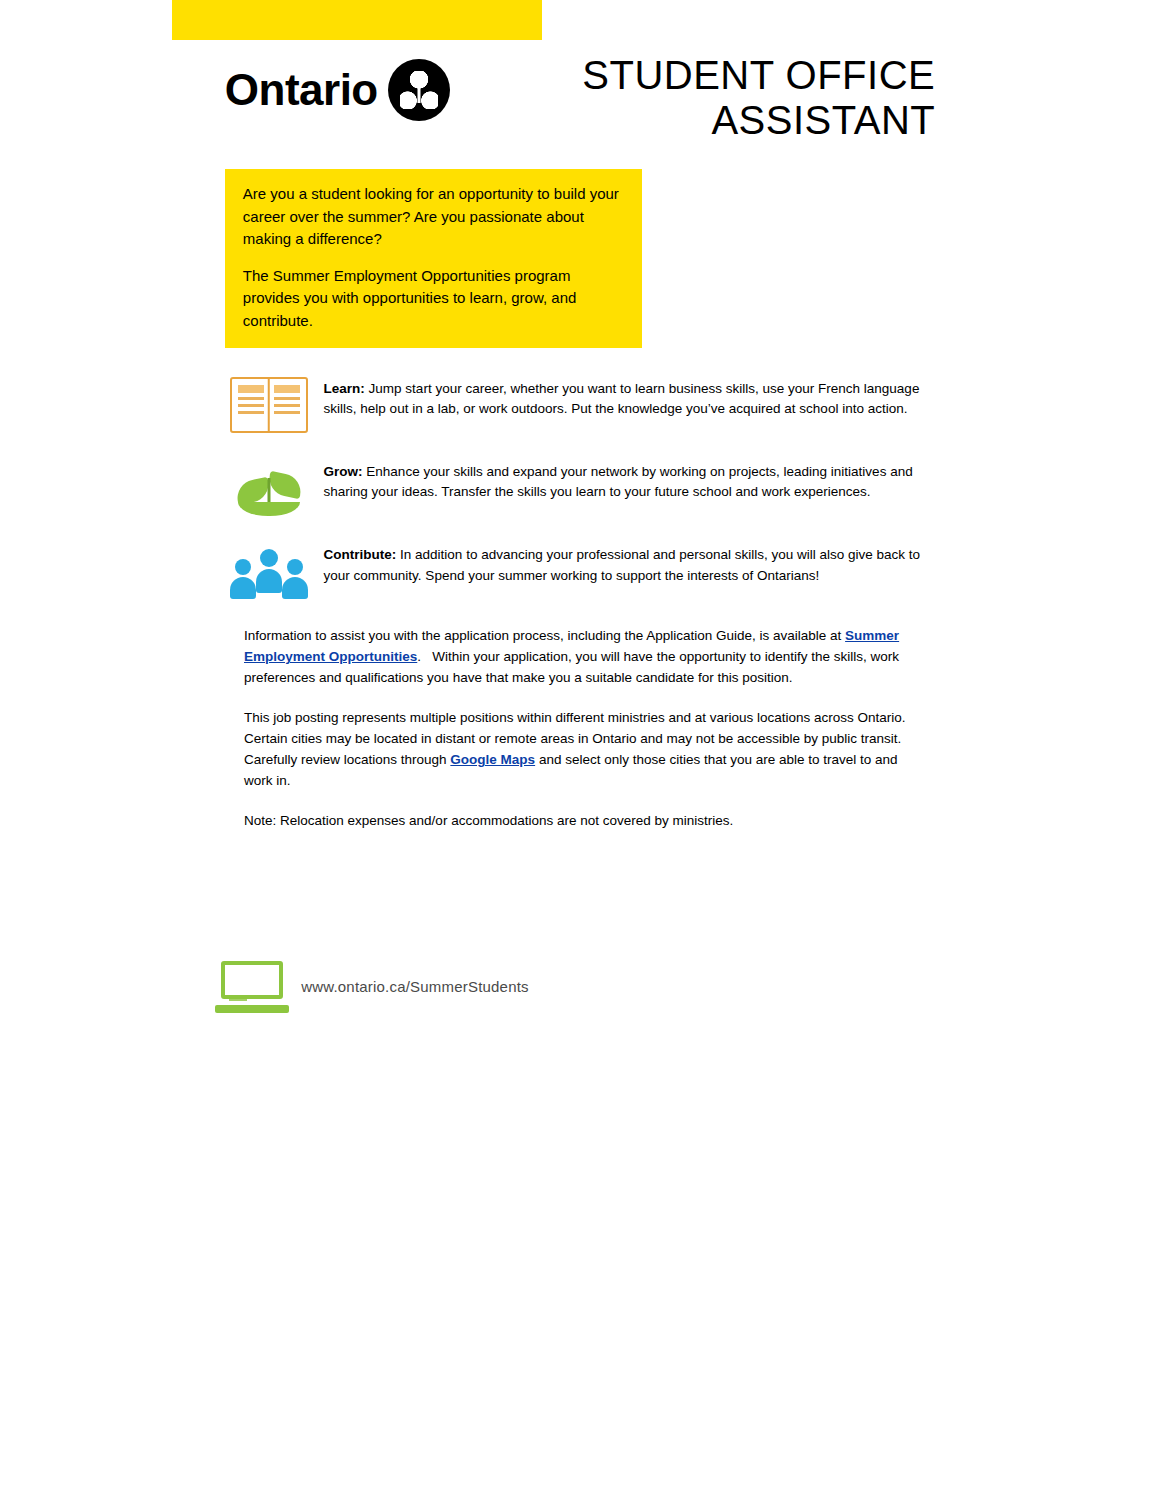Ontario
STUDENT OFFICE ASSISTANT
Are you a student looking for an opportunity to build your career over the summer? Are you passionate about making a difference?
The Summer Employment Opportunities program provides you with opportunities to learn, grow, and contribute.
Learn: Jump start your career, whether you want to learn business skills, use your French language skills, help out in a lab, or work outdoors. Put the knowledge you’ve acquired at school into action.
Grow: Enhance your skills and expand your network by working on projects, leading initiatives and sharing your ideas. Transfer the skills you learn to your future school and work experiences.
Contribute: In addition to advancing your professional and personal skills, you will also give back to your community. Spend your summer working to support the interests of Ontarians!
Information to assist you with the application process, including the Application Guide, is available at Summer Employment Opportunities. Within your application, you will have the opportunity to identify the skills, work preferences and qualifications you have that make you a suitable candidate for this position.
This job posting represents multiple positions within different ministries and at various locations across Ontario. Certain cities may be located in distant or remote areas in Ontario and may not be accessible by public transit. Carefully review locations through Google Maps and select only those cities that you are able to travel to and work in.
Note: Relocation expenses and/or accommodations are not covered by ministries.
www.ontario.ca/SummerStudents